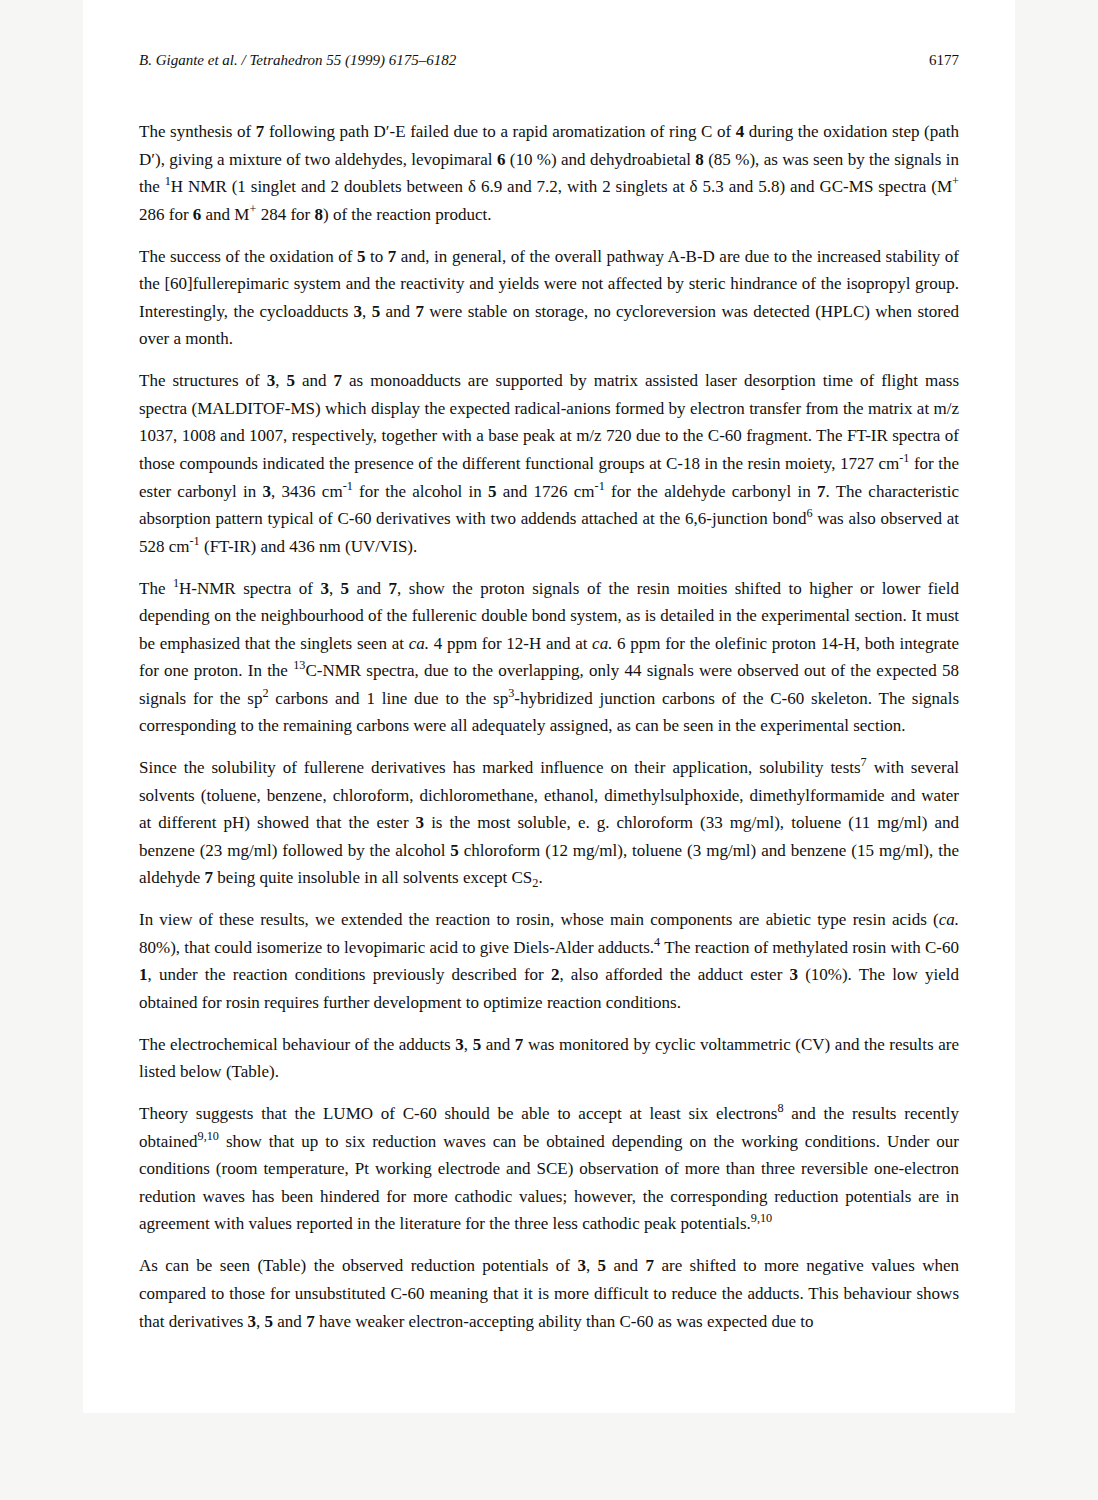B. Gigante et al. / Tetrahedron 55 (1999) 6175–6182 6177
The synthesis of 7 following path D′-E failed due to a rapid aromatization of ring C of 4 during the oxidation step (path D′), giving a mixture of two aldehydes, levopimaral 6 (10 %) and dehydroabietal 8 (85 %), as was seen by the signals in the 1H NMR (1 singlet and 2 doublets between δ 6.9 and 7.2, with 2 singlets at δ 5.3 and 5.8) and GC-MS spectra (M+ 286 for 6 and M+ 284 for 8) of the reaction product.
The success of the oxidation of 5 to 7 and, in general, of the overall pathway A-B-D are due to the increased stability of the [60]fullerepimaric system and the reactivity and yields were not affected by steric hindrance of the isopropyl group. Interestingly, the cycloadducts 3, 5 and 7 were stable on storage, no cycloreversion was detected (HPLC) when stored over a month.
The structures of 3, 5 and 7 as monoadducts are supported by matrix assisted laser desorption time of flight mass spectra (MALDITOF-MS) which display the expected radical-anions formed by electron transfer from the matrix at m/z 1037, 1008 and 1007, respectively, together with a base peak at m/z 720 due to the C-60 fragment. The FT-IR spectra of those compounds indicated the presence of the different functional groups at C-18 in the resin moiety, 1727 cm-1 for the ester carbonyl in 3, 3436 cm-1 for the alcohol in 5 and 1726 cm-1 for the aldehyde carbonyl in 7. The characteristic absorption pattern typical of C-60 derivatives with two addends attached at the 6,6-junction bond6 was also observed at 528 cm-1 (FT-IR) and 436 nm (UV/VIS).
The 1H-NMR spectra of 3, 5 and 7, show the proton signals of the resin moities shifted to higher or lower field depending on the neighbourhood of the fullerenic double bond system, as is detailed in the experimental section. It must be emphasized that the singlets seen at ca. 4 ppm for 12-H and at ca. 6 ppm for the olefinic proton 14-H, both integrate for one proton. In the 13C-NMR spectra, due to the overlapping, only 44 signals were observed out of the expected 58 signals for the sp2 carbons and 1 line due to the sp3-hybridized junction carbons of the C-60 skeleton. The signals corresponding to the remaining carbons were all adequately assigned, as can be seen in the experimental section.
Since the solubility of fullerene derivatives has marked influence on their application, solubility tests7 with several solvents (toluene, benzene, chloroform, dichloromethane, ethanol, dimethylsulphoxide, dimethylformamide and water at different pH) showed that the ester 3 is the most soluble, e. g. chloroform (33 mg/ml), toluene (11 mg/ml) and benzene (23 mg/ml) followed by the alcohol 5 chloroform (12 mg/ml), toluene (3 mg/ml) and benzene (15 mg/ml), the aldehyde 7 being quite insoluble in all solvents except CS2.
In view of these results, we extended the reaction to rosin, whose main components are abietic type resin acids (ca. 80%), that could isomerize to levopimaric acid to give Diels-Alder adducts.4 The reaction of methylated rosin with C-60 1, under the reaction conditions previously described for 2, also afforded the adduct ester 3 (10%). The low yield obtained for rosin requires further development to optimize reaction conditions.
The electrochemical behaviour of the adducts 3, 5 and 7 was monitored by cyclic voltammetric (CV) and the results are listed below (Table).
Theory suggests that the LUMO of C-60 should be able to accept at least six electrons8 and the results recently obtained9,10 show that up to six reduction waves can be obtained depending on the working conditions. Under our conditions (room temperature, Pt working electrode and SCE) observation of more than three reversible one-electron redution waves has been hindered for more cathodic values; however, the corresponding reduction potentials are in agreement with values reported in the literature for the three less cathodic peak potentials.9,10
As can be seen (Table) the observed reduction potentials of 3, 5 and 7 are shifted to more negative values when compared to those for unsubstituted C-60 meaning that it is more difficult to reduce the adducts. This behaviour shows that derivatives 3, 5 and 7 have weaker electron-accepting ability than C-60 as was expected due to